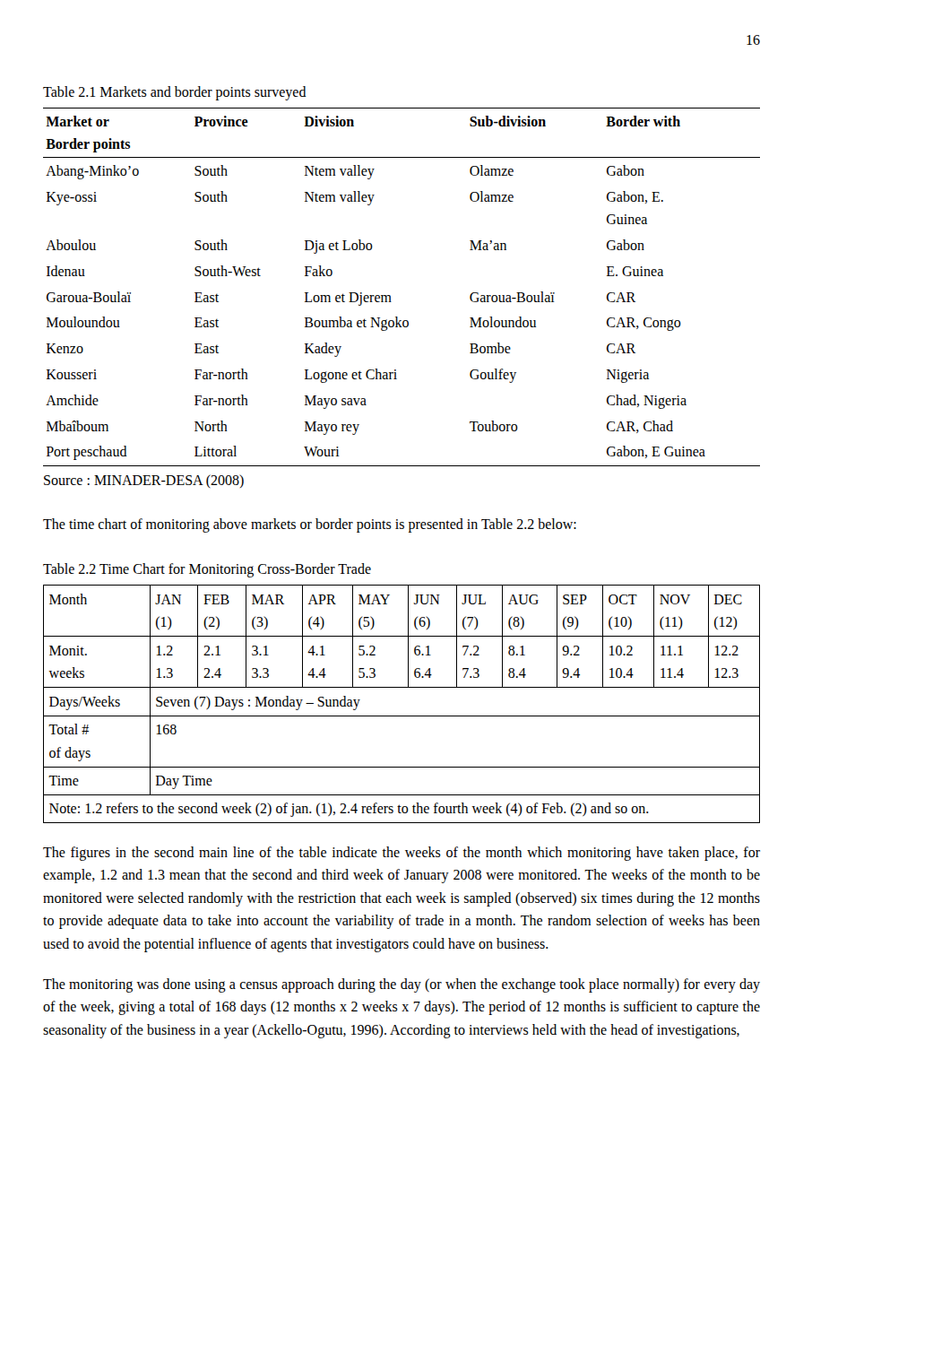16
Table 2.1 Markets and border points surveyed
| Market or Border points | Province | Division | Sub-division | Border with |
| --- | --- | --- | --- | --- |
| Abang-Minko’o | South | Ntem valley | Olamze | Gabon |
| Kye-ossi | South | Ntem valley | Olamze | Gabon, E. Guinea |
| Aboulou | South | Dja et Lobo | Ma’an | Gabon |
| Idenau | South-West | Fako | | E. Guinea |
| Garoua-Boulaï | East | Lom et Djerem | Garoua-Boulaï | CAR |
| Mouloundou | East | Boumba et Ngoko | Moloundou | CAR, Congo |
| Kenzo | East | Kadey | Bombe | CAR |
| Kousseri | Far-north | Logone et Chari | Goulfey | Nigeria |
| Amchide | Far-north | Mayo sava | | Chad, Nigeria |
| Mbaîboum | North | Mayo rey | Touboro | CAR, Chad |
| Port peschaud | Littoral | Wouri | | Gabon, E Guinea |
Source : MINADER-DESA (2008)
The time chart of monitoring above markets or border points is presented in Table 2.2 below:
Table 2.2 Time Chart for Monitoring Cross-Border Trade
| Month | JAN (1) | FEB (2) | MAR (3) | APR (4) | MAY (5) | JUN (6) | JUL (7) | AUG (8) | SEP (9) | OCT (10) | NOV (11) | DEC (12) |
| Monit. weeks | 1.2 1.3 | 2.1 2.4 | 3.1 3.3 | 4.1 4.4 | 5.2 5.3 | 6.1 6.4 | 7.2 7.3 | 8.1 8.4 | 9.2 9.4 | 10.2 10.4 | 11.1 11.4 | 12.2 12.3 |
| Days/Weeks | Seven (7) Days : Monday – Sunday |
| Total # of days | 168 |
| Time | Day Time |
| Note: 1.2 refers to the second week (2) of jan. (1), 2.4 refers to the fourth week (4) of Feb. (2) and so on. |
The figures in the second main line of the table indicate the weeks of the month which monitoring have taken place, for example, 1.2 and 1.3 mean that the second and third week of January 2008 were monitored. The weeks of the month to be monitored were selected randomly with the restriction that each week is sampled (observed) six times during the 12 months to provide adequate data to take into account the variability of trade in a month. The random selection of weeks has been used to avoid the potential influence of agents that investigators could have on business.
The monitoring was done using a census approach during the day (or when the exchange took place normally) for every day of the week, giving a total of 168 days (12 months x 2 weeks x 7 days). The period of 12 months is sufficient to capture the seasonality of the business in a year (Ackello-Ogutu, 1996). According to interviews held with the head of investigations,